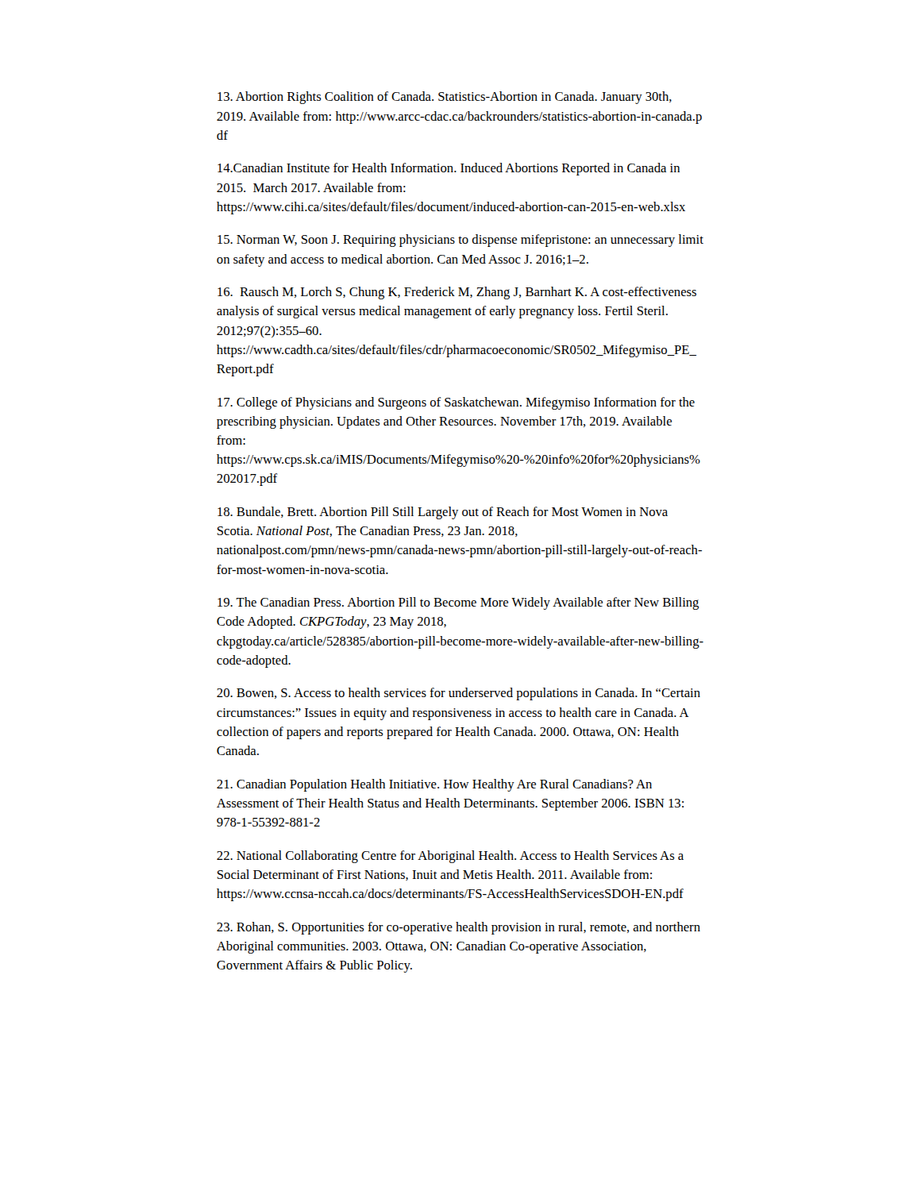13. Abortion Rights Coalition of Canada. Statistics-Abortion in Canada. January 30th, 2019. Available from: http://www.arcc-cdac.ca/backrounders/statistics-abortion-in-canada.pdf
14.Canadian Institute for Health Information. Induced Abortions Reported in Canada in 2015. March 2017. Available from:
https://www.cihi.ca/sites/default/files/document/induced-abortion-can-2015-en-web.xlsx
15. Norman W, Soon J. Requiring physicians to dispense mifepristone: an unnecessary limit on safety and access to medical abortion. Can Med Assoc J. 2016;1–2.
16. Rausch M, Lorch S, Chung K, Frederick M, Zhang J, Barnhart K. A cost-effectiveness analysis of surgical versus medical management of early pregnancy loss. Fertil Steril. 2012;97(2):355–60.
https://www.cadth.ca/sites/default/files/cdr/pharmacoeconomic/SR0502_Mifegymiso_PE_Report.pdf
17. College of Physicians and Surgeons of Saskatchewan. Mifegymiso Information for the prescribing physician. Updates and Other Resources. November 17th, 2019. Available from:
https://www.cps.sk.ca/iMIS/Documents/Mifegymiso%20-%20info%20for%20physicians%202017.pdf
18. Bundale, Brett. Abortion Pill Still Largely out of Reach for Most Women in Nova Scotia. National Post, The Canadian Press, 23 Jan. 2018,
nationalpost.com/pmn/news-pmn/canada-news-pmn/abortion-pill-still-largely-out-of-reach-for-most-women-in-nova-scotia.
19. The Canadian Press. Abortion Pill to Become More Widely Available after New Billing Code Adopted. CKPGToday, 23 May 2018,
ckpgtoday.ca/article/528385/abortion-pill-become-more-widely-available-after-new-billing-code-adopted.
20. Bowen, S. Access to health services for underserved populations in Canada. In “Certain circumstances:” Issues in equity and responsiveness in access to health care in Canada. A collection of papers and reports prepared for Health Canada. 2000. Ottawa, ON: Health Canada.
21. Canadian Population Health Initiative. How Healthy Are Rural Canadians? An Assessment of Their Health Status and Health Determinants. September 2006. ISBN 13: 978-1-55392-881-2
22. National Collaborating Centre for Aboriginal Health. Access to Health Services As a Social Determinant of First Nations, Inuit and Metis Health. 2011. Available from:
https://www.ccnsa-nccah.ca/docs/determinants/FS-AccessHealthServicesSDOH-EN.pdf
23. Rohan, S. Opportunities for co-operative health provision in rural, remote, and northern Aboriginal communities. 2003. Ottawa, ON: Canadian Co-operative Association, Government Affairs & Public Policy.